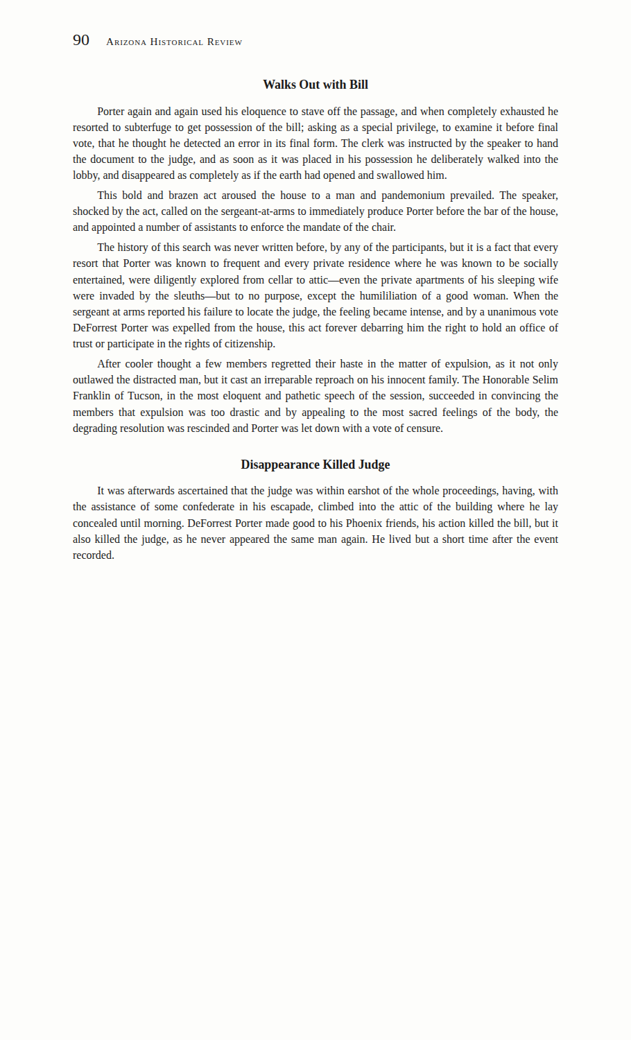90 Arizona Historical Review
Walks Out with Bill
Porter again and again used his eloquence to stave off the passage, and when completely exhausted he resorted to subterfuge to get possession of the bill; asking as a special privilege, to examine it before final vote, that he thought he detected an error in its final form. The clerk was instructed by the speaker to hand the document to the judge, and as soon as it was placed in his possession he deliberately walked into the lobby, and disappeared as completely as if the earth had opened and swallowed him.
This bold and brazen act aroused the house to a man and pandemonium prevailed. The speaker, shocked by the act, called on the sergeant-at-arms to immediately produce Porter before the bar of the house, and appointed a number of assistants to enforce the mandate of the chair.
The history of this search was never written before, by any of the participants, but it is a fact that every resort that Porter was known to frequent and every private residence where he was known to be socially entertained, were diligently explored from cellar to attic—even the private apartments of his sleeping wife were invaded by the sleuths—but to no purpose, except the humililiation of a good woman. When the sergeant at arms reported his failure to locate the judge, the feeling became intense, and by a unanimous vote DeForrest Porter was expelled from the house, this act forever debarring him the right to hold an office of trust or participate in the rights of citizenship.
After cooler thought a few members regretted their haste in the matter of expulsion, as it not only outlawed the distracted man, but it cast an irreparable reproach on his innocent family. The Honorable Selim Franklin of Tucson, in the most eloquent and pathetic speech of the session, succeeded in convincing the members that expulsion was too drastic and by appealing to the most sacred feelings of the body, the degrading resolution was rescinded and Porter was let down with a vote of censure.
Disappearance Killed Judge
It was afterwards ascertained that the judge was within earshot of the whole proceedings, having, with the assistance of some confederate in his escapade, climbed into the attic of the building where he lay concealed until morning. DeForrest Porter made good to his Phoenix friends, his action killed the bill, but it also killed the judge, as he never appeared the same man again. He lived but a short time after the event recorded.